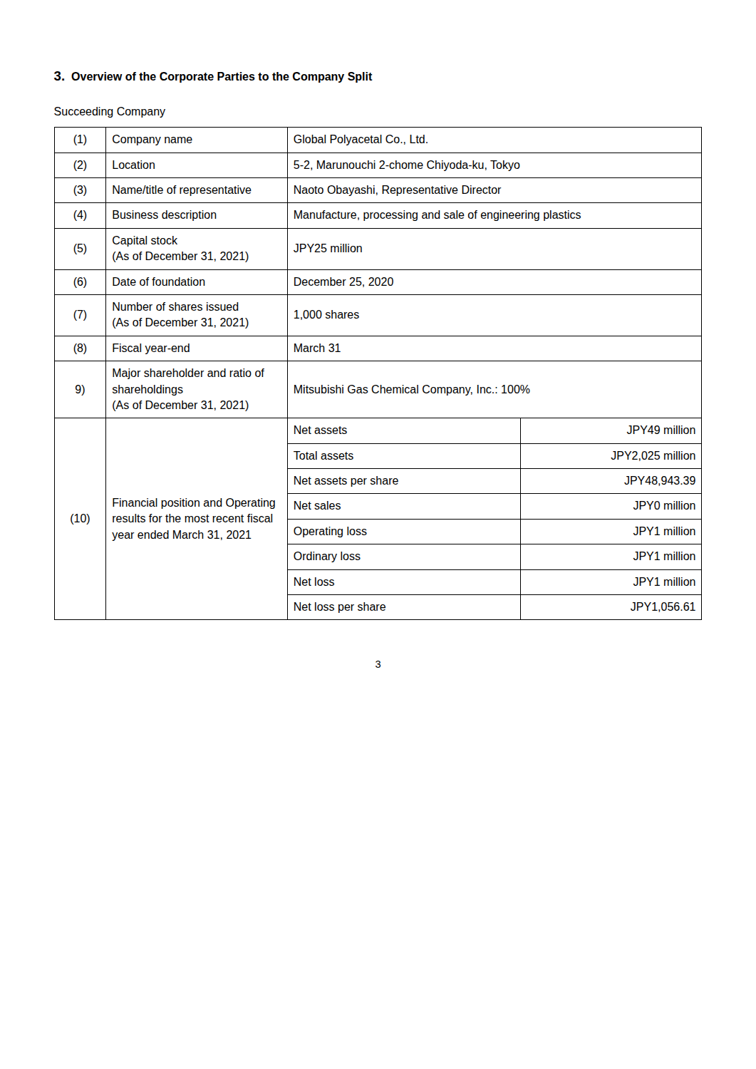3. Overview of the Corporate Parties to the Company Split
Succeeding Company
| (1) | Company name | Global Polyacetal Co., Ltd. |
| (2) | Location | 5-2, Marunouchi 2-chome Chiyoda-ku, Tokyo |
| (3) | Name/title of representative | Naoto Obayashi, Representative Director |
| (4) | Business description | Manufacture, processing and sale of engineering plastics |
| (5) | Capital stock (As of December 31, 2021) | JPY25 million |
| (6) | Date of foundation | December 25, 2020 |
| (7) | Number of shares issued (As of December 31, 2021) | 1,000 shares |
| (8) | Fiscal year-end | March 31 |
| 9) | Major shareholder and ratio of shareholdings (As of December 31, 2021) | Mitsubishi Gas Chemical Company, Inc.: 100% |
| (10) | Financial position and Operating results for the most recent fiscal year ended March 31, 2021 | Net assets | JPY49 million |
| Total assets | JPY2,025 million |
| Net assets per share | JPY48,943.39 |
| Net sales | JPY0 million |
| Operating loss | JPY1 million |
| Ordinary loss | JPY1 million |
| Net loss | JPY1 million |
| Net loss per share | JPY1,056.61 |
3